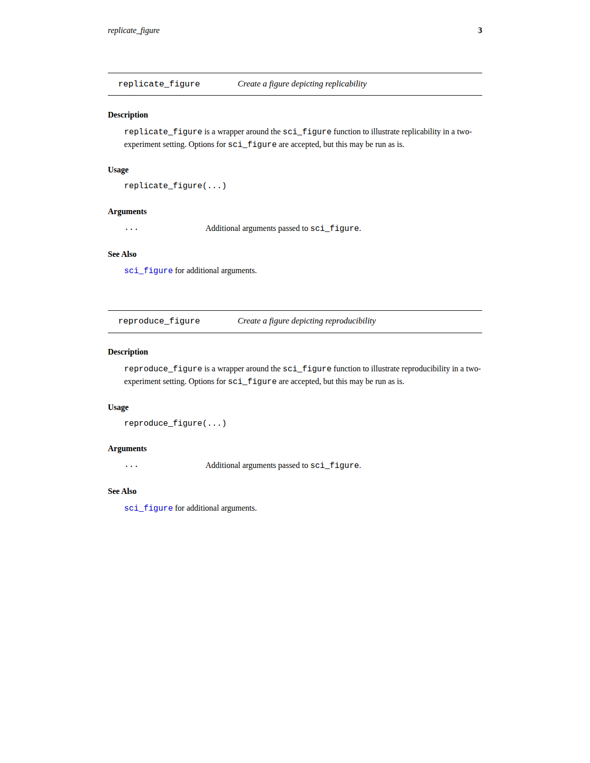replicate_figure 3
replicate_figure Create a figure depicting replicability
Description
replicate_figure is a wrapper around the sci_figure function to illustrate replicability in a two-experiment setting. Options for sci_figure are accepted, but this may be run as is.
Usage
replicate_figure(...)
Arguments
...
Additional arguments passed to sci_figure.
See Also
sci_figure for additional arguments.
reproduce_figure Create a figure depicting reproducibility
Description
reproduce_figure is a wrapper around the sci_figure function to illustrate reproducibility in a two-experiment setting. Options for sci_figure are accepted, but this may be run as is.
Usage
reproduce_figure(...)
Arguments
...
Additional arguments passed to sci_figure.
See Also
sci_figure for additional arguments.